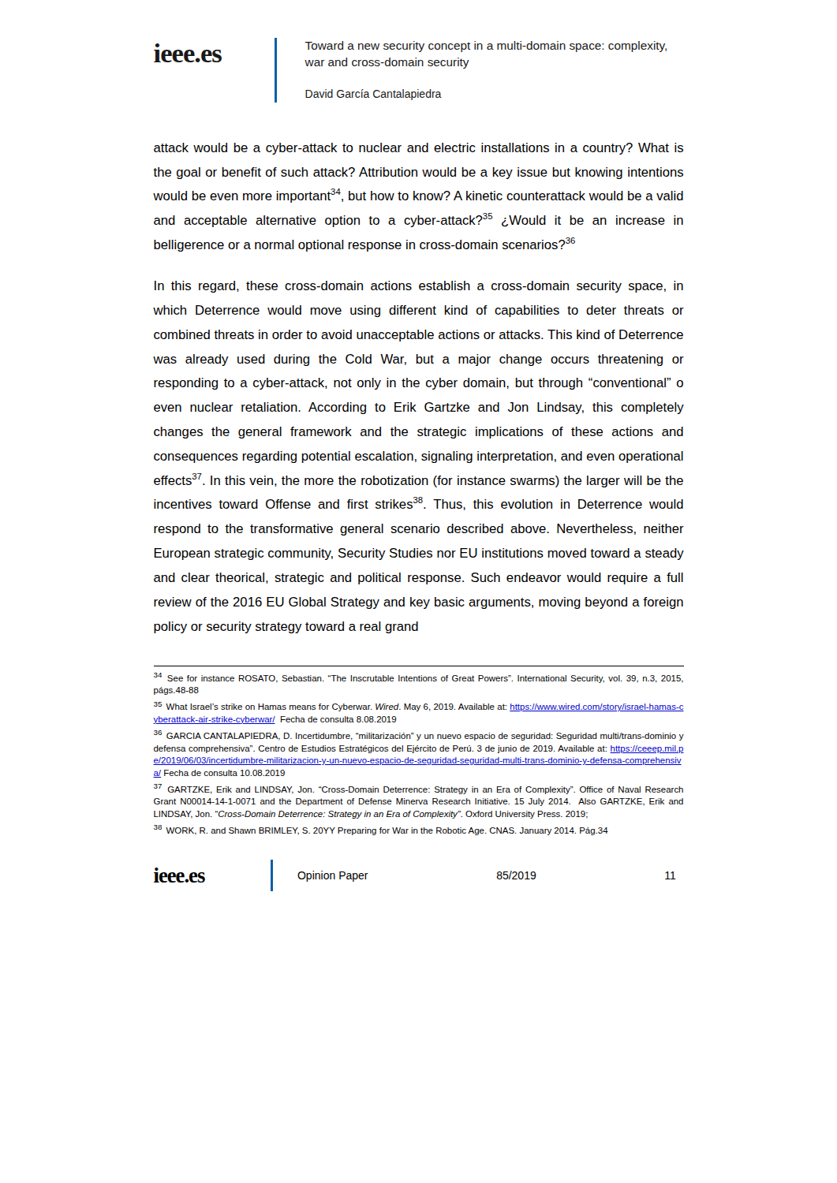ieee.es
Toward a new security concept in a multi-domain space: complexity, war and cross-domain security
David García Cantalapiedra
attack would be a cyber-attack to nuclear and electric installations in a country? What is the goal or benefit of such attack? Attribution would be a key issue but knowing intentions would be even more important34, but how to know? A kinetic counterattack would be a valid and acceptable alternative option to a cyber-attack?35 ¿Would it be an increase in belligerence or a normal optional response in cross-domain scenarios?36
In this regard, these cross-domain actions establish a cross-domain security space, in which Deterrence would move using different kind of capabilities to deter threats or combined threats in order to avoid unacceptable actions or attacks. This kind of Deterrence was already used during the Cold War, but a major change occurs threatening or responding to a cyber-attack, not only in the cyber domain, but through “conventional” o even nuclear retaliation. According to Erik Gartzke and Jon Lindsay, this completely changes the general framework and the strategic implications of these actions and consequences regarding potential escalation, signaling interpretation, and even operational effects37. In this vein, the more the robotization (for instance swarms) the larger will be the incentives toward Offense and first strikes38. Thus, this evolution in Deterrence would respond to the transformative general scenario described above. Nevertheless, neither European strategic community, Security Studies nor EU institutions moved toward a steady and clear theorical, strategic and political response. Such endeavor would require a full review of the 2016 EU Global Strategy and key basic arguments, moving beyond a foreign policy or security strategy toward a real grand
34 See for instance ROSATO, Sebastian. “The Inscrutable Intentions of Great Powers”. International Security, vol. 39, n.3, 2015, págs.48-88
35 What Israel’s strike on Hamas means for Cyberwar. Wired. May 6, 2019. Available at: https://www.wired.com/story/israel-hamas-cyberattack-air-strike-cyberwar/ Fecha de consulta 8.08.2019
36 GARCIA CANTALAPIEDRA, D. Incertidumbre, “militarización” y un nuevo espacio de seguridad: Seguridad multi/trans-dominio y defensa comprehensiva”. Centro de Estudios Estratégicos del Ejército de Perú. 3 de junio de 2019. Available at: https://ceeep.mil.pe/2019/06/03/incertidumbre-militarizacion-y-un-nuevo-espacio-de-seguridad-seguridad-multi-trans-dominio-y-defensa-comprehensiva/ Fecha de consulta 10.08.2019
37 GARTZKE, Erik and LINDSAY, Jon. “Cross-Domain Deterrence: Strategy in an Era of Complexity”. Office of Naval Research Grant N00014-14-1-0071 and the Department of Defense Minerva Research Initiative. 15 July 2014. Also GARTZKE, Erik and LINDSAY, Jon. “Cross-Domain Deterrence: Strategy in an Era of Complexity”. Oxford University Press. 2019;
38 WORK, R. and Shawn BRIMLEY, S. 20YY Preparing for War in the Robotic Age. CNAS. January 2014. Pág.34
ieee.es
Opinion Paper 85/2019 11